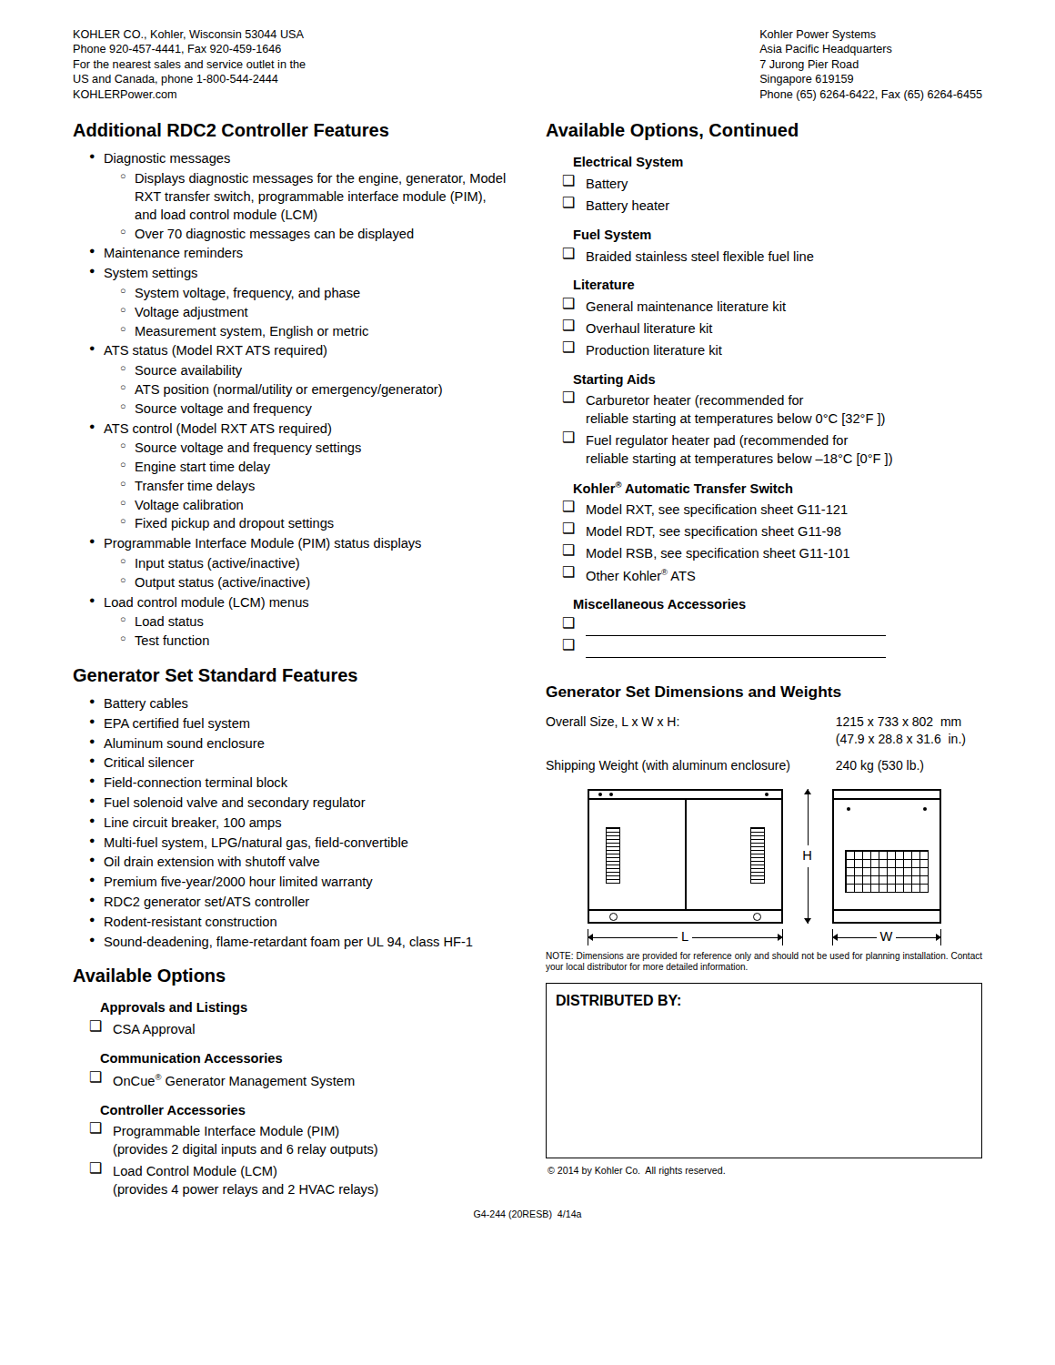KOHLER CO., Kohler, Wisconsin 53044 USA
Phone 920-457-4441, Fax 920-459-1646
For the nearest sales and service outlet in the
US and Canada, phone 1-800-544-2444
KOHLERPower.com
Kohler Power Systems
Asia Pacific Headquarters
7 Jurong Pier Road
Singapore 619159
Phone (65) 6264-6422, Fax (65) 6264-6455
Additional RDC2 Controller Features
Diagnostic messages
Displays diagnostic messages for the engine, generator, Model RXT transfer switch, programmable interface module (PIM), and load control module (LCM)
Over 70 diagnostic messages can be displayed
Maintenance reminders
System settings
System voltage, frequency, and phase
Voltage adjustment
Measurement system, English or metric
ATS status (Model RXT ATS required)
Source availability
ATS position (normal/utility or emergency/generator)
Source voltage and frequency
ATS control (Model RXT ATS required)
Source voltage and frequency settings
Engine start time delay
Transfer time delays
Voltage calibration
Fixed pickup and dropout settings
Programmable Interface Module (PIM) status displays
Input status (active/inactive)
Output status (active/inactive)
Load control module (LCM) menus
Load status
Test function
Generator Set Standard Features
Battery cables
EPA certified fuel system
Aluminum sound enclosure
Critical silencer
Field-connection terminal block
Fuel solenoid valve and secondary regulator
Line circuit breaker, 100 amps
Multi-fuel system, LPG/natural gas, field-convertible
Oil drain extension with shutoff valve
Premium five-year/2000 hour limited warranty
RDC2 generator set/ATS controller
Rodent-resistant construction
Sound-deadening, flame-retardant foam per UL 94, class HF-1
Available Options
Approvals and Listings
CSA Approval
Communication Accessories
OnCue® Generator Management System
Controller Accessories
Programmable Interface Module (PIM)
(provides 2 digital inputs and 6 relay outputs)
Load Control Module (LCM)
(provides 4 power relays and 2 HVAC relays)
Available Options, Continued
Electrical System
Battery
Battery heater
Fuel System
Braided stainless steel flexible fuel line
Literature
General maintenance literature kit
Overhaul literature kit
Production literature kit
Starting Aids
Carburetor heater (recommended for
reliable starting at temperatures below 0°C [32°F ])
Fuel regulator heater pad (recommended for
reliable starting at temperatures below –18°C [0°F ])
Kohler® Automatic Transfer Switch
Model RXT, see specification sheet G11-121
Model RDT, see specification sheet G11-98
Model RSB, see specification sheet G11-101
Other Kohler® ATS
Miscellaneous Accessories
Generator Set Dimensions and Weights
| Overall Size, L x W x H: | 1215 x 733 x 802 mm (47.9 x 28.8 x 31.6 in.) |
| Shipping Weight (with aluminum enclosure) | 240 kg (530 lb.) |
H
L
W
NOTE: Dimensions are provided for reference only and should not be used for planning installation. Contact your local distributor for more detailed information.
DISTRIBUTED BY:
© 2014 by Kohler Co. All rights reserved.
G4-244 (20RESB) 4/14a